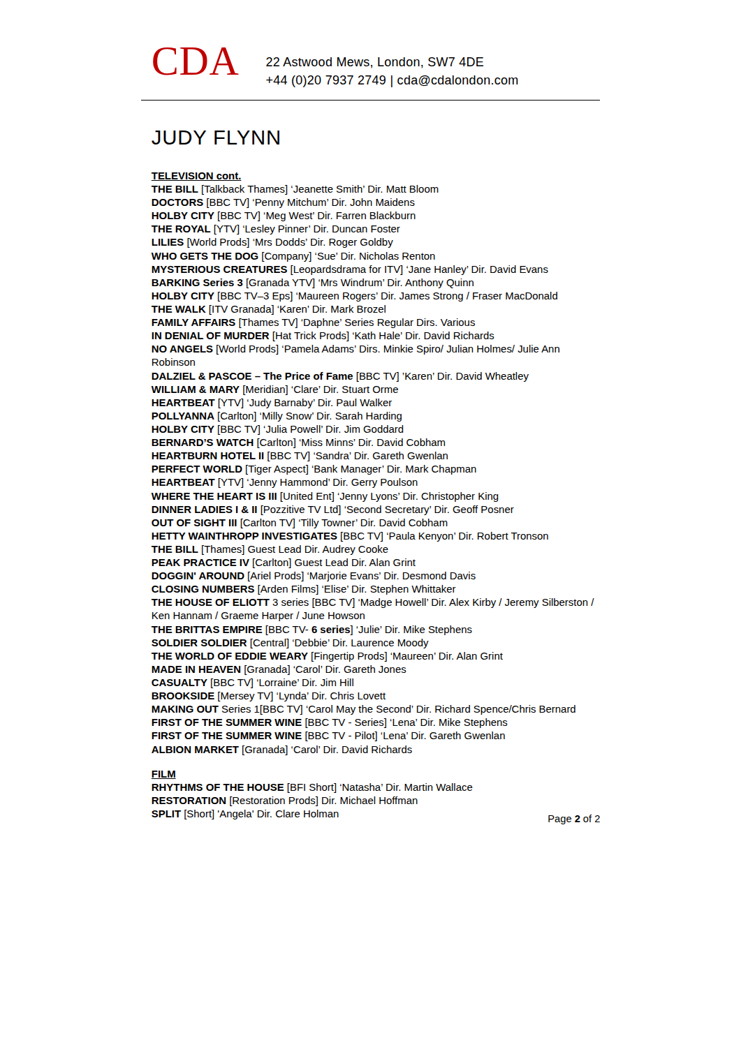CDA
22 Astwood Mews, London, SW7 4DE
+44 (0)20 7937 2749 | cda@cdalondon.com
JUDY FLYNN
TELEVISION cont.
THE BILL [Talkback Thames] ‘Jeanette Smith’ Dir. Matt Bloom
DOCTORS [BBC TV] ‘Penny Mitchum’ Dir. John Maidens
HOLBY CITY [BBC TV] ‘Meg West’ Dir. Farren Blackburn
THE ROYAL [YTV] ‘Lesley Pinner’ Dir. Duncan Foster
LILIES [World Prods] ‘Mrs Dodds’ Dir. Roger Goldby
WHO GETS THE DOG [Company] ‘Sue’ Dir. Nicholas Renton
MYSTERIOUS CREATURES [Leopardsdrama for ITV] ‘Jane Hanley’ Dir. David Evans
BARKING Series 3 [Granada YTV] ‘Mrs Windrum’ Dir. Anthony Quinn
HOLBY CITY [BBC TV–3 Eps] ‘Maureen Rogers’ Dir. James Strong / Fraser MacDonald
THE WALK [ITV Granada] ‘Karen’ Dir. Mark Brozel
FAMILY AFFAIRS [Thames TV] ‘Daphne’ Series Regular Dirs. Various
IN DENIAL OF MURDER [Hat Trick Prods] ‘Kath Hale’ Dir. David Richards
NO ANGELS [World Prods] ‘Pamela Adams’ Dirs. Minkie Spiro/ Julian Holmes/ Julie Ann Robinson
DALZIEL & PASCOE – The Price of Fame [BBC TV] ’Karen’ Dir. David Wheatley
WILLIAM & MARY [Meridian] ‘Clare’ Dir. Stuart Orme
HEARTBEAT [YTV] ‘Judy Barnaby’ Dir. Paul Walker
POLLYANNA [Carlton] ‘Milly Snow’ Dir. Sarah Harding
HOLBY CITY [BBC TV] ‘Julia Powell’ Dir. Jim Goddard
BERNARD’S WATCH [Carlton] ‘Miss Minns’ Dir. David Cobham
HEARTBURN HOTEL II [BBC TV] ‘Sandra’ Dir. Gareth Gwenlan
PERFECT WORLD [Tiger Aspect] ‘Bank Manager’ Dir. Mark Chapman
HEARTBEAT [YTV] ‘Jenny Hammond’ Dir. Gerry Poulson
WHERE THE HEART IS III [United Ent] ‘Jenny Lyons’ Dir. Christopher King
DINNER LADIES I & II [Pozzitive TV Ltd] ‘Second Secretary’ Dir. Geoff Posner
OUT OF SIGHT III [Carlton TV] ‘Tilly Towner’ Dir. David Cobham
HETTY WAINTHROPP INVESTIGATES [BBC TV] ‘Paula Kenyon’ Dir. Robert Tronson
THE BILL [Thames] Guest Lead Dir. Audrey Cooke
PEAK PRACTICE IV [Carlton] Guest Lead Dir. Alan Grint
DOGGIN' AROUND [Ariel Prods] ‘Marjorie Evans’ Dir. Desmond Davis
CLOSING NUMBERS [Arden Films] ‘Elise’ Dir. Stephen Whittaker
THE HOUSE OF ELIOTT 3 series [BBC TV] ‘Madge Howell’ Dir. Alex Kirby / Jeremy Silberston / Ken Hannam / Graeme Harper / June Howson
THE BRITTAS EMPIRE [BBC TV- 6 series] ‘Julie’ Dir. Mike Stephens
SOLDIER SOLDIER [Central] ‘Debbie’ Dir. Laurence Moody
THE WORLD OF EDDIE WEARY [Fingertip Prods] ‘Maureen’ Dir. Alan Grint
MADE IN HEAVEN [Granada] ‘Carol’ Dir. Gareth Jones
CASUALTY [BBC TV] ‘Lorraine’ Dir. Jim Hill
BROOKSIDE [Mersey TV] ‘Lynda’ Dir. Chris Lovett
MAKING OUT Series 1[BBC TV] ‘Carol May the Second’ Dir. Richard Spence/Chris Bernard
FIRST OF THE SUMMER WINE [BBC TV - Series] ‘Lena’ Dir. Mike Stephens
FIRST OF THE SUMMER WINE [BBC TV - Pilot] ‘Lena’ Dir. Gareth Gwenlan
ALBION MARKET [Granada] ‘Carol’ Dir. David Richards
FILM
RHYTHMS OF THE HOUSE [BFI Short] ‘Natasha’ Dir. Martin Wallace
RESTORATION [Restoration Prods] Dir. Michael Hoffman
SPLIT [Short] 'Angela' Dir. Clare Holman
Page 2 of 2